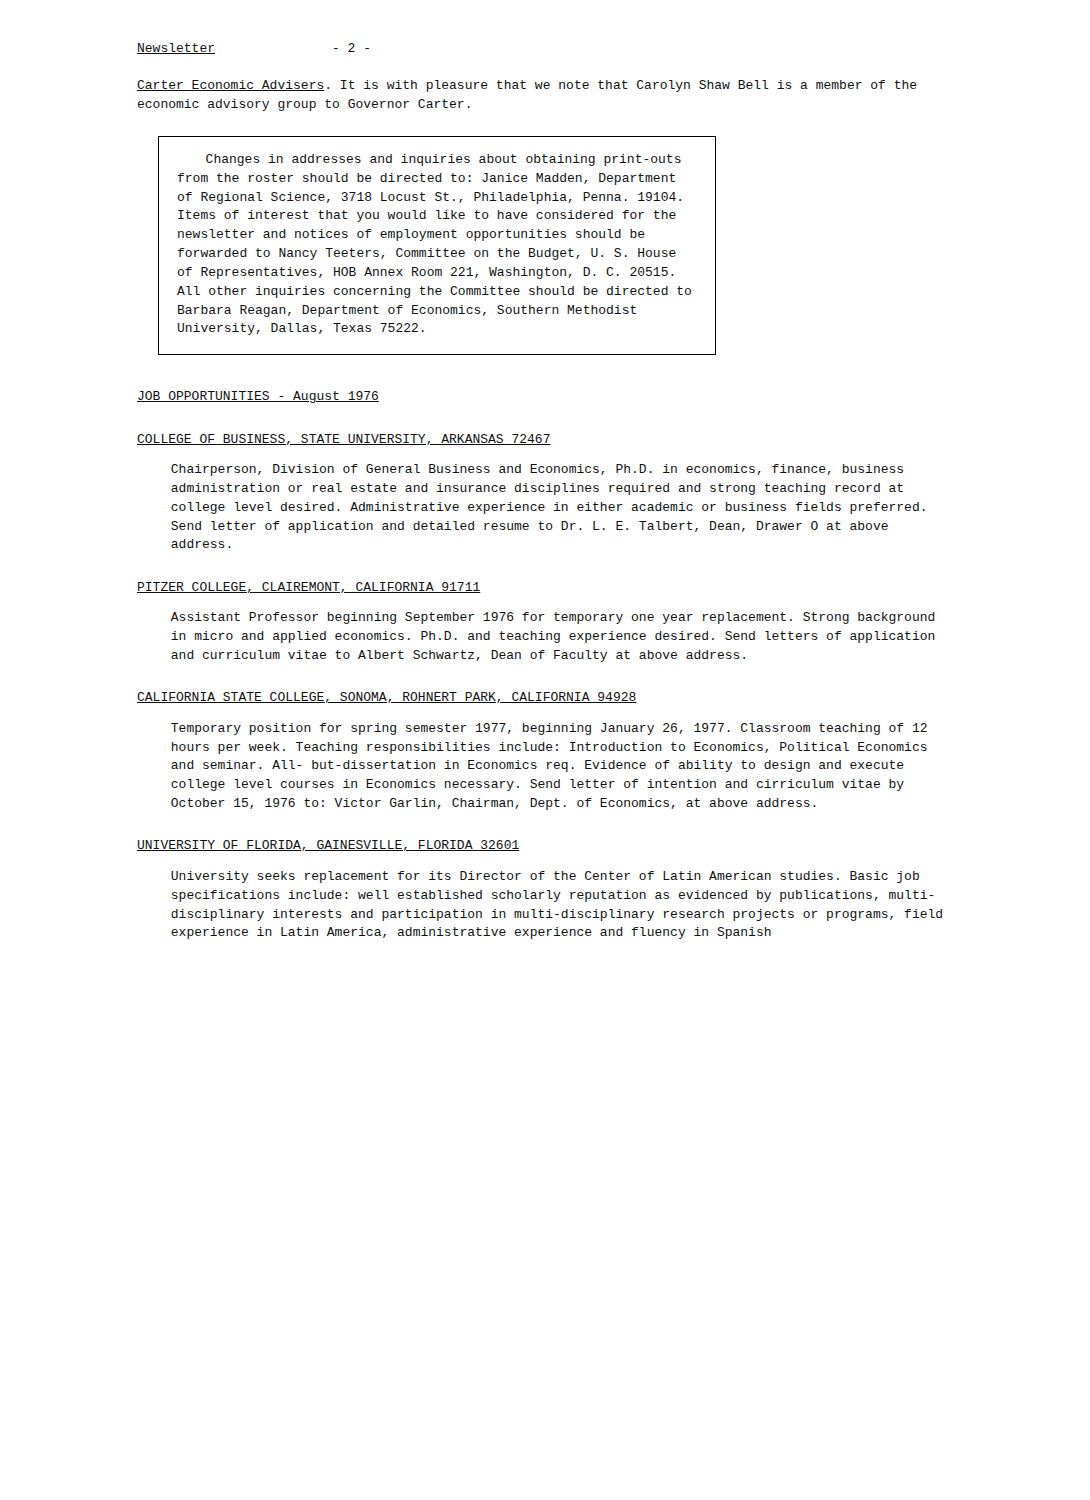Newsletter - 2 -
Carter Economic Advisers. It is with pleasure that we note that Carolyn Shaw Bell is a member of the economic advisory group to Governor Carter.
Changes in addresses and inquiries about obtaining print-outs from the roster should be directed to: Janice Madden, Department of Regional Science, 3718 Locust St., Philadelphia, Penna. 19104. Items of interest that you would like to have considered for the newsletter and notices of employment opportunities should be forwarded to Nancy Teeters, Committee on the Budget, U. S. House of Representatives, HOB Annex Room 221, Washington, D. C. 20515. All other inquiries concerning the Committee should be directed to Barbara Reagan, Department of Economics, Southern Methodist University, Dallas, Texas 75222.
JOB OPPORTUNITIES - August 1976
COLLEGE OF BUSINESS, STATE UNIVERSITY, ARKANSAS 72467
Chairperson, Division of General Business and Economics, Ph.D. in economics, finance, business administration or real estate and insurance disciplines required and strong teaching record at college level desired. Administrative experience in either academic or business fields preferred. Send letter of application and detailed resume to Dr. L. E. Talbert, Dean, Drawer O at above address.
PITZER COLLEGE, CLAIREMONT, CALIFORNIA 91711
Assistant Professor beginning September 1976 for temporary one year replacement. Strong background in micro and applied economics. Ph.D. and teaching experience desired. Send letters of application and curriculum vitae to Albert Schwartz, Dean of Faculty at above address.
CALIFORNIA STATE COLLEGE, SONOMA, ROHNERT PARK, CALIFORNIA 94928
Temporary position for spring semester 1977, beginning January 26, 1977. Classroom teaching of 12 hours per week. Teaching responsibilities include: Introduction to Economics, Political Economics and seminar. All- but-dissertation in Economics req. Evidence of ability to design and execute college level courses in Economics necessary. Send letter of intention and cirriculum vitae by October 15, 1976 to: Victor Garlin, Chairman, Dept. of Economics, at above address.
UNIVERSITY OF FLORIDA, GAINESVILLE, FLORIDA 32601
University seeks replacement for its Director of the Center of Latin American studies. Basic job specifications include: well established scholarly reputation as evidenced by publications, multi-disciplinary interests and participation in multi-disciplinary research projects or programs, field experience in Latin America, administrative experience and fluency in Spanish